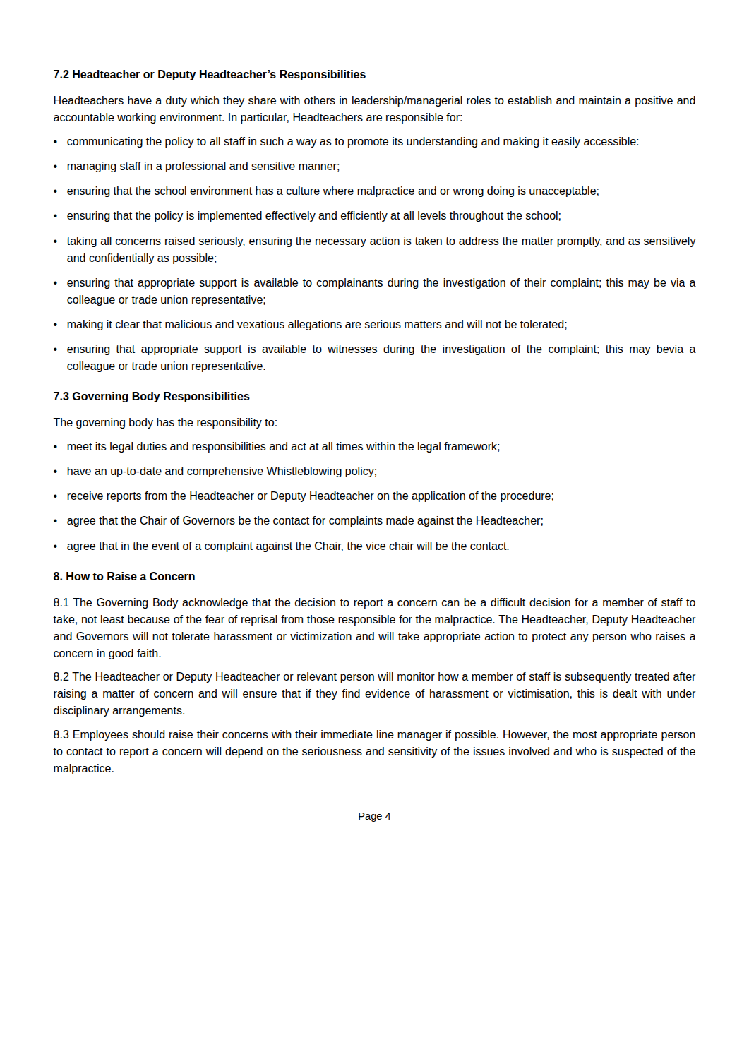7.2 Headteacher or Deputy Headteacher’s Responsibilities
Headteachers have a duty which they share with others in leadership/managerial roles to establish and maintain a positive and accountable working environment. In particular, Headteachers are responsible for:
communicating the policy to all staff in such a way as to promote its understanding and making it easily accessible:
managing staff in a professional and sensitive manner;
ensuring that the school environment has a culture where malpractice and or wrong doing is unacceptable;
ensuring that the policy is implemented effectively and efficiently at all levels throughout the school;
taking all concerns raised seriously, ensuring the necessary action is taken to address the matter promptly, and as sensitively and confidentially as possible;
ensuring that appropriate support is available to complainants during the investigation of their complaint; this may be via a colleague or trade union representative;
making it clear that malicious and vexatious allegations are serious matters and will not be tolerated;
ensuring that appropriate support is available to witnesses during the investigation of the complaint; this may bevia a colleague or trade union representative.
7.3 Governing Body Responsibilities
The governing body has the responsibility to:
meet its legal duties and responsibilities and act at all times within the legal framework;
have an up-to-date and comprehensive Whistleblowing policy;
receive reports from the Headteacher or Deputy Headteacher on the application of the procedure;
agree that the Chair of Governors be the contact for complaints made against the Headteacher;
agree that in the event of a complaint against the Chair, the vice chair will be the contact.
8. How to Raise a Concern
8.1 The Governing Body acknowledge that the decision to report a concern can be a difficult decision for a member of staff to take, not least because of the fear of reprisal from those responsible for the malpractice. The Headteacher, Deputy Headteacher and Governors will not tolerate harassment or victimization and will take appropriate action to protect any person who raises a concern in good faith.
8.2 The Headteacher or Deputy Headteacher or relevant person will monitor how a member of staff is subsequently treated after raising a matter of concern and will ensure that if they find evidence of harassment or victimisation, this is dealt with under disciplinary arrangements.
8.3 Employees should raise their concerns with their immediate line manager if possible. However, the most appropriate person to contact to report a concern will depend on the seriousness and sensitivity of the issues involved and who is suspected of the malpractice.
Page 4